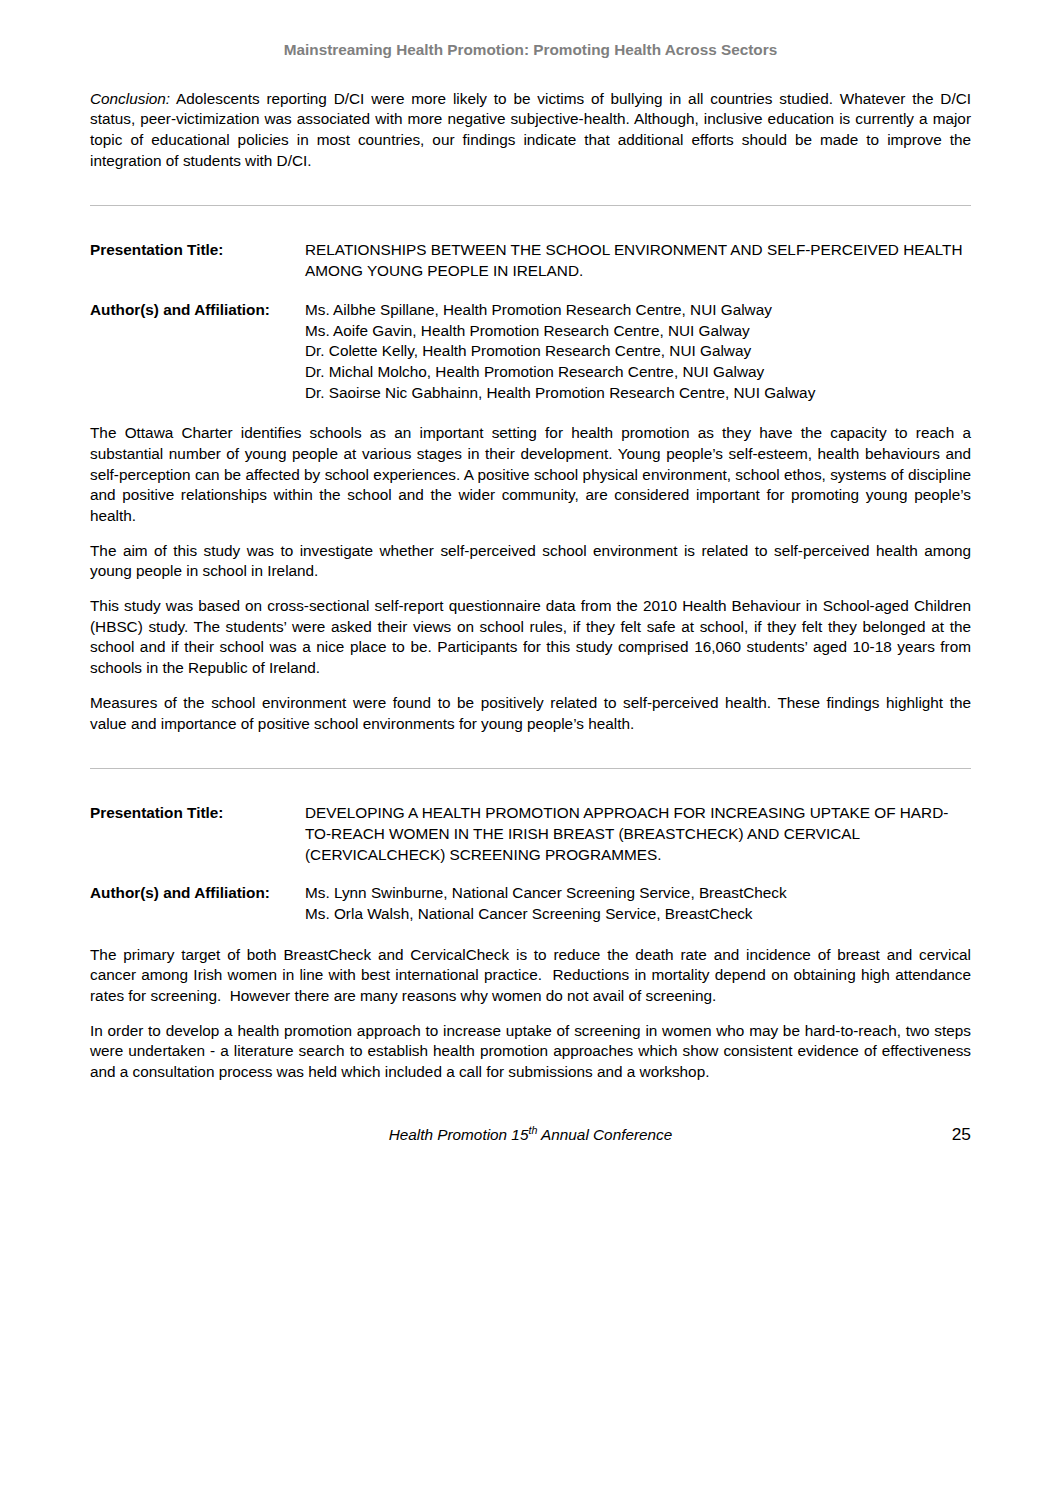Mainstreaming Health Promotion: Promoting Health Across Sectors
Conclusion: Adolescents reporting D/CI were more likely to be victims of bullying in all countries studied. Whatever the D/CI status, peer-victimization was associated with more negative subjective-health. Although, inclusive education is currently a major topic of educational policies in most countries, our findings indicate that additional efforts should be made to improve the integration of students with D/CI.
| Presentation Title: | RELATIONSHIPS BETWEEN THE SCHOOL ENVIRONMENT AND SELF-PERCEIVED HEALTH AMONG YOUNG PEOPLE IN IRELAND. |
| Author(s) and Affiliation: | Ms. Ailbhe Spillane, Health Promotion Research Centre, NUI Galway Ms. Aoife Gavin, Health Promotion Research Centre, NUI Galway Dr. Colette Kelly, Health Promotion Research Centre, NUI Galway Dr. Michal Molcho, Health Promotion Research Centre, NUI Galway Dr. Saoirse Nic Gabhainn, Health Promotion Research Centre, NUI Galway |
The Ottawa Charter identifies schools as an important setting for health promotion as they have the capacity to reach a substantial number of young people at various stages in their development. Young people’s self-esteem, health behaviours and self-perception can be affected by school experiences. A positive school physical environment, school ethos, systems of discipline and positive relationships within the school and the wider community, are considered important for promoting young people’s health.
The aim of this study was to investigate whether self-perceived school environment is related to self-perceived health among young people in school in Ireland.
This study was based on cross-sectional self-report questionnaire data from the 2010 Health Behaviour in School-aged Children (HBSC) study. The students’ were asked their views on school rules, if they felt safe at school, if they felt they belonged at the school and if their school was a nice place to be. Participants for this study comprised 16,060 students’ aged 10-18 years from schools in the Republic of Ireland.
Measures of the school environment were found to be positively related to self-perceived health. These findings highlight the value and importance of positive school environments for young people’s health.
| Presentation Title: | DEVELOPING A HEALTH PROMOTION APPROACH FOR INCREASING UPTAKE OF HARD-TO-REACH WOMEN IN THE IRISH BREAST (BREASTCHECK) AND CERVICAL (CERVICALCHECK) SCREENING PROGRAMMES. |
| Author(s) and Affiliation: | Ms. Lynn Swinburne, National Cancer Screening Service, BreastCheck Ms. Orla Walsh, National Cancer Screening Service, BreastCheck |
The primary target of both BreastCheck and CervicalCheck is to reduce the death rate and incidence of breast and cervical cancer among Irish women in line with best international practice. Reductions in mortality depend on obtaining high attendance rates for screening. However there are many reasons why women do not avail of screening.
In order to develop a health promotion approach to increase uptake of screening in women who may be hard-to-reach, two steps were undertaken - a literature search to establish health promotion approaches which show consistent evidence of effectiveness and a consultation process was held which included a call for submissions and a workshop.
Health Promotion 15th Annual Conference 25